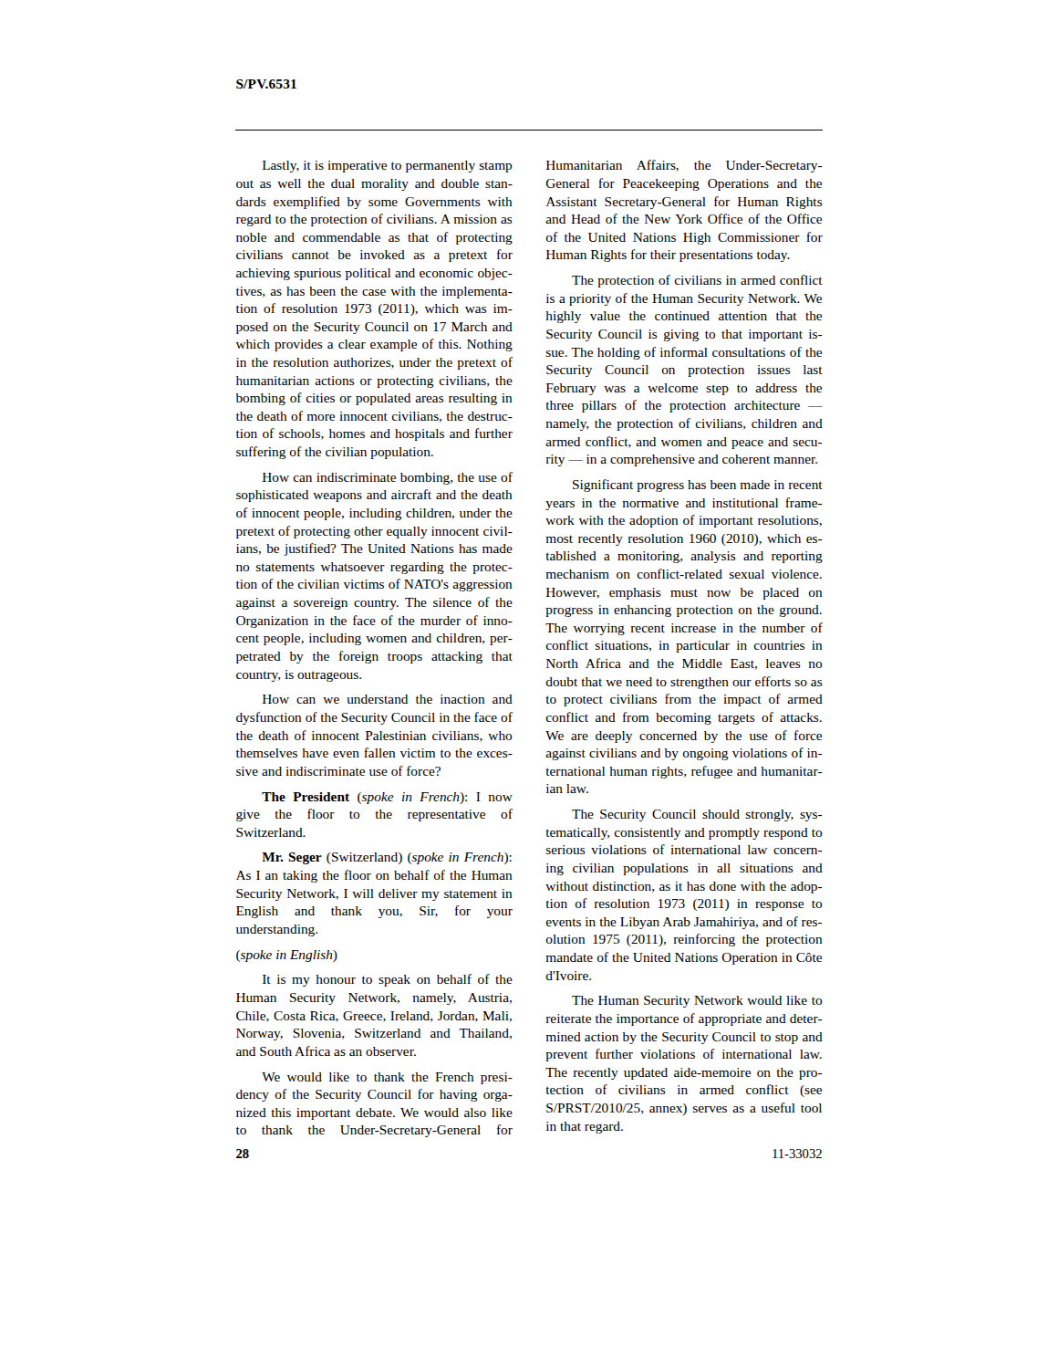S/PV.6531
Lastly, it is imperative to permanently stamp out as well the dual morality and double standards exemplified by some Governments with regard to the protection of civilians. A mission as noble and commendable as that of protecting civilians cannot be invoked as a pretext for achieving spurious political and economic objectives, as has been the case with the implementation of resolution 1973 (2011), which was imposed on the Security Council on 17 March and which provides a clear example of this. Nothing in the resolution authorizes, under the pretext of humanitarian actions or protecting civilians, the bombing of cities or populated areas resulting in the death of more innocent civilians, the destruction of schools, homes and hospitals and further suffering of the civilian population.
How can indiscriminate bombing, the use of sophisticated weapons and aircraft and the death of innocent people, including children, under the pretext of protecting other equally innocent civilians, be justified? The United Nations has made no statements whatsoever regarding the protection of the civilian victims of NATO's aggression against a sovereign country. The silence of the Organization in the face of the murder of innocent people, including women and children, perpetrated by the foreign troops attacking that country, is outrageous.
How can we understand the inaction and dysfunction of the Security Council in the face of the death of innocent Palestinian civilians, who themselves have even fallen victim to the excessive and indiscriminate use of force?
The President (spoke in French): I now give the floor to the representative of Switzerland.
Mr. Seger (Switzerland) (spoke in French): As I an taking the floor on behalf of the Human Security Network, I will deliver my statement in English and thank you, Sir, for your understanding.
(spoke in English)
It is my honour to speak on behalf of the Human Security Network, namely, Austria, Chile, Costa Rica, Greece, Ireland, Jordan, Mali, Norway, Slovenia, Switzerland and Thailand, and South Africa as an observer.
We would like to thank the French presidency of the Security Council for having organized this important debate. We would also like to thank the Under-Secretary-General for Humanitarian Affairs, the Under-Secretary-General for Peacekeeping Operations and the Assistant Secretary-General for Human Rights and Head of the New York Office of the Office of the United Nations High Commissioner for Human Rights for their presentations today.
The protection of civilians in armed conflict is a priority of the Human Security Network. We highly value the continued attention that the Security Council is giving to that important issue. The holding of informal consultations of the Security Council on protection issues last February was a welcome step to address the three pillars of the protection architecture — namely, the protection of civilians, children and armed conflict, and women and peace and security — in a comprehensive and coherent manner.
Significant progress has been made in recent years in the normative and institutional framework with the adoption of important resolutions, most recently resolution 1960 (2010), which established a monitoring, analysis and reporting mechanism on conflict-related sexual violence. However, emphasis must now be placed on progress in enhancing protection on the ground. The worrying recent increase in the number of conflict situations, in particular in countries in North Africa and the Middle East, leaves no doubt that we need to strengthen our efforts so as to protect civilians from the impact of armed conflict and from becoming targets of attacks. We are deeply concerned by the use of force against civilians and by ongoing violations of international human rights, refugee and humanitarian law.
The Security Council should strongly, systematically, consistently and promptly respond to serious violations of international law concerning civilian populations in all situations and without distinction, as it has done with the adoption of resolution 1973 (2011) in response to events in the Libyan Arab Jamahiriya, and of resolution 1975 (2011), reinforcing the protection mandate of the United Nations Operation in Côte d'Ivoire.
The Human Security Network would like to reiterate the importance of appropriate and determined action by the Security Council to stop and prevent further violations of international law. The recently updated aide-memoire on the protection of civilians in armed conflict (see S/PRST/2010/25, annex) serves as a useful tool in that regard.
28 11-33032